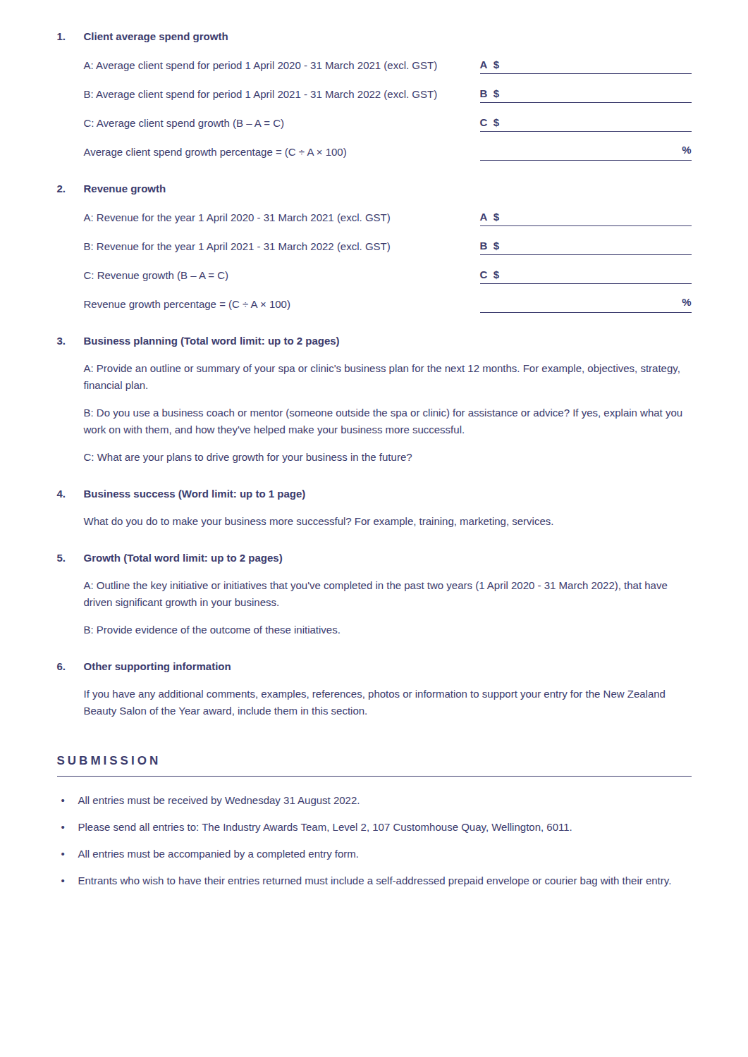Client average spend growth
A: Average client spend for period 1 April 2020 - 31 March 2021 (excl. GST)
A $
B: Average client spend for period 1 April 2021 - 31 March 2022 (excl. GST)
B $
C: Average client spend growth (B – A = C)
C $
Average client spend growth percentage = (C ÷ A × 100)
%
Revenue growth
A: Revenue for the year 1 April 2020 - 31 March 2021 (excl. GST)
A $
B: Revenue for the year 1 April 2021 - 31 March 2022 (excl. GST)
B $
C: Revenue growth (B – A = C)
C $
Revenue growth percentage = (C ÷ A × 100)
%
Business planning (Total word limit: up to 2 pages)
A: Provide an outline or summary of your spa or clinic's business plan for the next 12 months. For example, objectives, strategy, financial plan.
B: Do you use a business coach or mentor (someone outside the spa or clinic) for assistance or advice? If yes, explain what you work on with them, and how they've helped make your business more successful.
C: What are your plans to drive growth for your business in the future?
Business success (Word limit: up to 1 page)
What do you do to make your business more successful? For example, training, marketing, services.
Growth (Total word limit: up to 2 pages)
A: Outline the key initiative or initiatives that you've completed in the past two years (1 April 2020 - 31 March 2022), that have driven significant growth in your business.
B: Provide evidence of the outcome of these initiatives.
Other supporting information
If you have any additional comments, examples, references, photos or information to support your entry for the New Zealand Beauty Salon of the Year award, include them in this section.
SUBMISSION
All entries must be received by Wednesday 31 August 2022.
Please send all entries to: The Industry Awards Team, Level 2, 107 Customhouse Quay, Wellington, 6011.
All entries must be accompanied by a completed entry form.
Entrants who wish to have their entries returned must include a self-addressed prepaid envelope or courier bag with their entry.